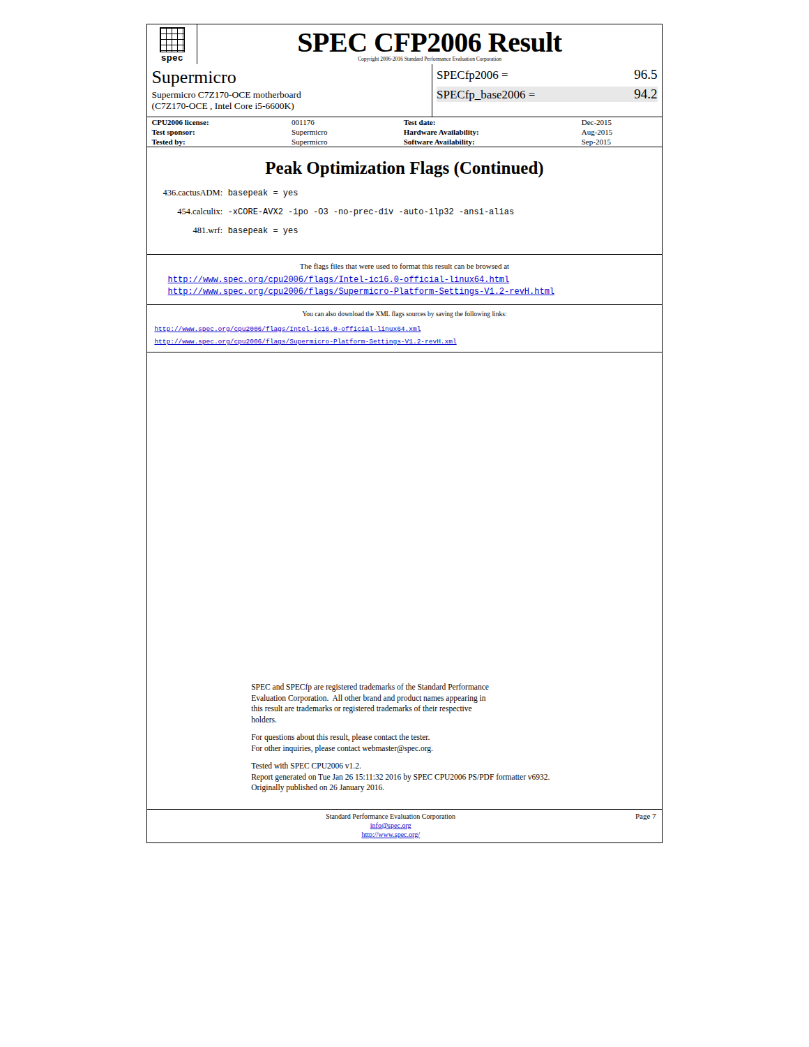spec
SPEC CFP2006 Result
Copyright 2006-2016 Standard Performance Evaluation Corporation
Supermicro
Supermicro C7Z170-OCE motherboard
(C7Z170-OCE , Intel Core i5-6600K)
SPECfp2006 = 96.5
SPECfp_base2006 = 94.2
| CPU2006 license: | 001176 | | Test date: | Dec-2015 |
| Test sponsor: | Supermicro | | Hardware Availability: | Aug-2015 |
| Tested by: | Supermicro | | Software Availability: | Sep-2015 |
Peak Optimization Flags (Continued)
436.cactusADM: basepeak = yes
454.calculix: -xCORE-AVX2 -ipo -O3 -no-prec-div -auto-ilp32 -ansi-alias
481.wrf: basepeak = yes
The flags files that were used to format this result can be browsed at
http://www.spec.org/cpu2006/flags/Intel-ic16.0-official-linux64.html
http://www.spec.org/cpu2006/flags/Supermicro-Platform-Settings-V1.2-revH.html
You can also download the XML flags sources by saving the following links:
http://www.spec.org/cpu2006/flags/Intel-ic16.0-official-linux64.xml
http://www.spec.org/cpu2006/flags/Supermicro-Platform-Settings-V1.2-revH.xml
SPEC and SPECfp are registered trademarks of the Standard Performance
Evaluation Corporation. All other brand and product names appearing in
this result are trademarks or registered trademarks of their respective
holders.
For questions about this result, please contact the tester.
For other inquiries, please contact webmaster@spec.org.
Tested with SPEC CPU2006 v1.2.
Report generated on Tue Jan 26 15:11:32 2016 by SPEC CPU2006 PS/PDF formatter v6932.
Originally published on 26 January 2016.
Standard Performance Evaluation Corporation
info@spec.org
http://www.spec.org/
Page 7